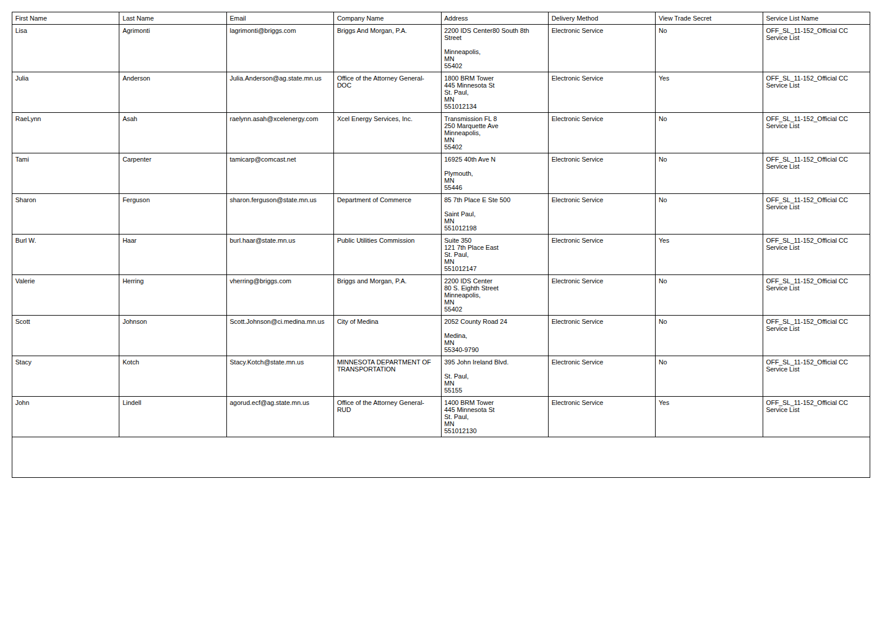| First Name | Last Name | Email | Company Name | Address | Delivery Method | View Trade Secret | Service List Name |
| --- | --- | --- | --- | --- | --- | --- | --- |
| Lisa | Agrimonti | lagrimonti@briggs.com | Briggs And Morgan, P.A. | 2200 IDS Center80 South 8th Street Minneapolis, MN 55402 | Electronic Service | No | OFF_SL_11-152_Official CC Service List |
| Julia | Anderson | Julia.Anderson@ag.state.mn.us | Office of the Attorney General-DOC | 1800 BRM Tower 445 Minnesota St St. Paul, MN 551012134 | Electronic Service | Yes | OFF_SL_11-152_Official CC Service List |
| RaeLynn | Asah | raelynn.asah@xcelenergy.com | Xcel Energy Services, Inc. | Transmission FL 8 250 Marquette Ave Minneapolis, MN 55402 | Electronic Service | No | OFF_SL_11-152_Official CC Service List |
| Tami | Carpenter | tamicarp@comcast.net | | 16925 40th Ave N Plymouth, MN 55446 | Electronic Service | No | OFF_SL_11-152_Official CC Service List |
| Sharon | Ferguson | sharon.ferguson@state.mn.us | Department of Commerce | 85 7th Place E Ste 500 Saint Paul, MN 551012198 | Electronic Service | No | OFF_SL_11-152_Official CC Service List |
| Burl W. | Haar | burl.haar@state.mn.us | Public Utilities Commission | Suite 350 121 7th Place East St. Paul, MN 551012147 | Electronic Service | Yes | OFF_SL_11-152_Official CC Service List |
| Valerie | Herring | vherring@briggs.com | Briggs and Morgan, P.A. | 2200 IDS Center 80 S. Eighth Street Minneapolis, MN 55402 | Electronic Service | No | OFF_SL_11-152_Official CC Service List |
| Scott | Johnson | Scott.Johnson@ci.medina.mn.us | City of Medina | 2052 County Road 24 Medina, MN 55340-9790 | Electronic Service | No | OFF_SL_11-152_Official CC Service List |
| Stacy | Kotch | Stacy.Kotch@state.mn.us | MINNESOTA DEPARTMENT OF TRANSPORTATION | 395 John Ireland Blvd. St. Paul, MN 55155 | Electronic Service | No | OFF_SL_11-152_Official CC Service List |
| John | Lindell | agorud.ecf@ag.state.mn.us | Office of the Attorney General-RUD | 1400 BRM Tower 445 Minnesota St St. Paul, MN 551012130 | Electronic Service | Yes | OFF_SL_11-152_Official CC Service List |